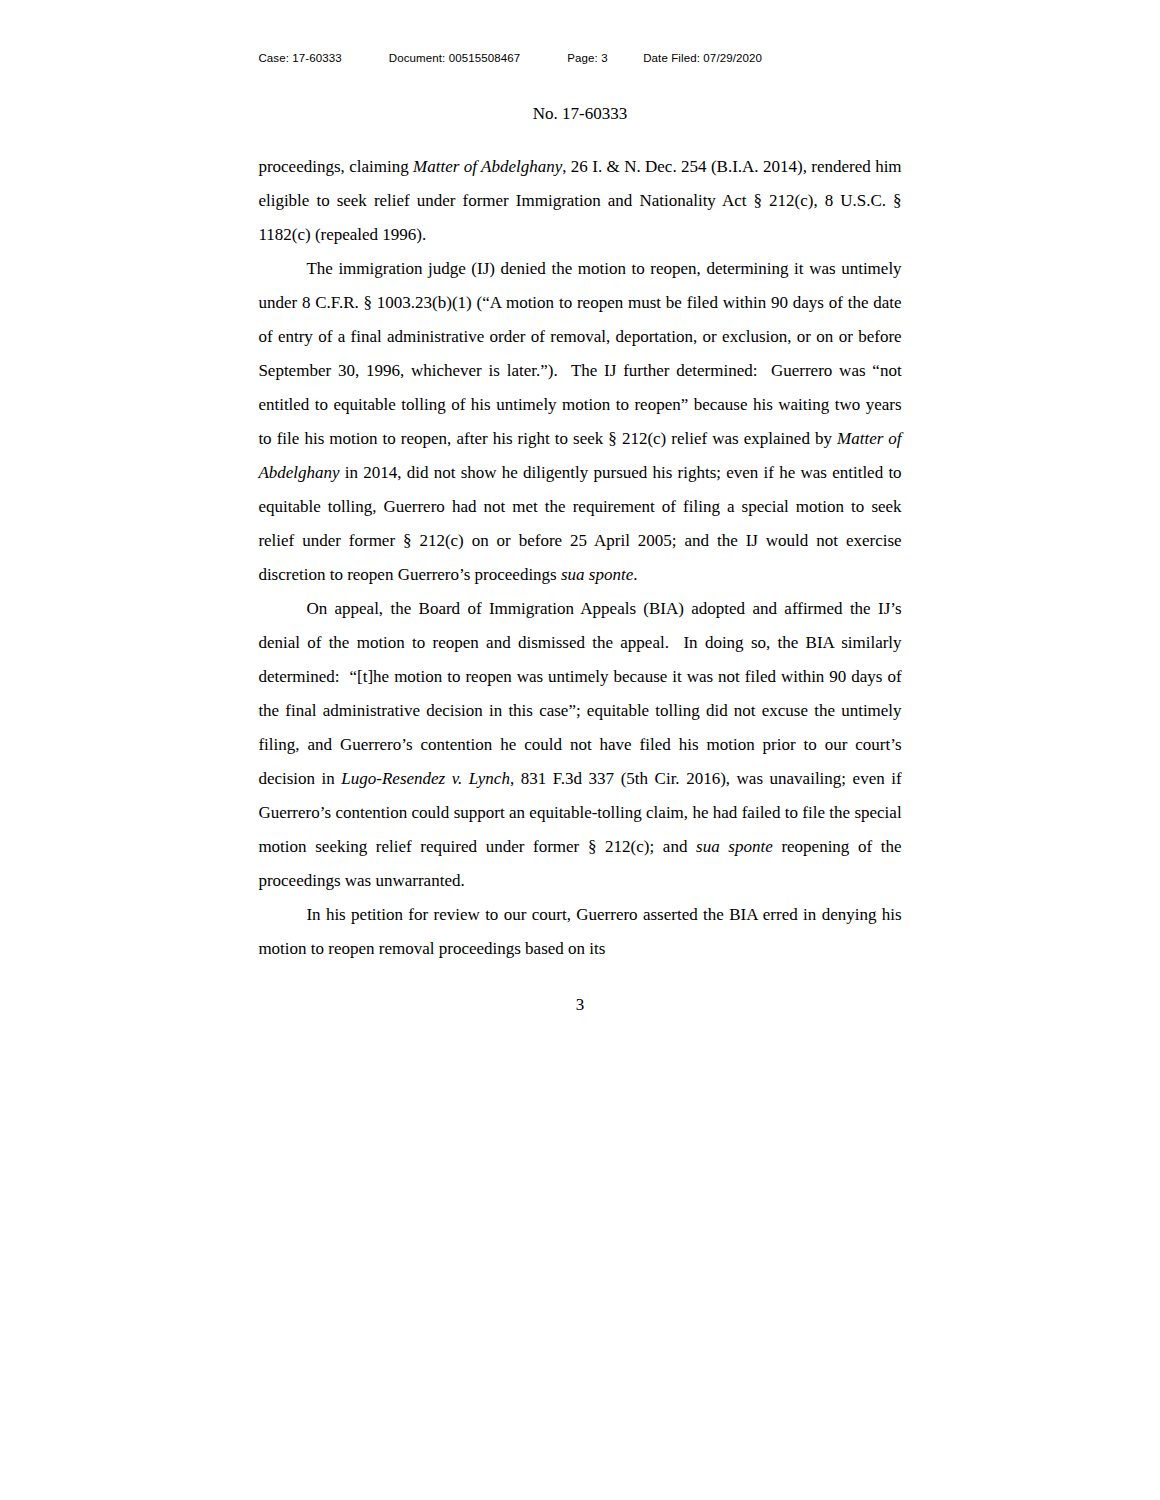Case: 17-60333 Document: 00515508467 Page: 3 Date Filed: 07/29/2020
No. 17-60333
proceedings, claiming Matter of Abdelghany, 26 I. & N. Dec. 254 (B.I.A. 2014), rendered him eligible to seek relief under former Immigration and Nationality Act § 212(c), 8 U.S.C. § 1182(c) (repealed 1996).
The immigration judge (IJ) denied the motion to reopen, determining it was untimely under 8 C.F.R. § 1003.23(b)(1) (“A motion to reopen must be filed within 90 days of the date of entry of a final administrative order of removal, deportation, or exclusion, or on or before September 30, 1996, whichever is later.”). The IJ further determined: Guerrero was “not entitled to equitable tolling of his untimely motion to reopen” because his waiting two years to file his motion to reopen, after his right to seek § 212(c) relief was explained by Matter of Abdelghany in 2014, did not show he diligently pursued his rights; even if he was entitled to equitable tolling, Guerrero had not met the requirement of filing a special motion to seek relief under former § 212(c) on or before 25 April 2005; and the IJ would not exercise discretion to reopen Guerrero’s proceedings sua sponte.
On appeal, the Board of Immigration Appeals (BIA) adopted and affirmed the IJ’s denial of the motion to reopen and dismissed the appeal. In doing so, the BIA similarly determined: “[t]he motion to reopen was untimely because it was not filed within 90 days of the final administrative decision in this case”; equitable tolling did not excuse the untimely filing, and Guerrero’s contention he could not have filed his motion prior to our court’s decision in Lugo-Resendez v. Lynch, 831 F.3d 337 (5th Cir. 2016), was unavailing; even if Guerrero’s contention could support an equitable-tolling claim, he had failed to file the special motion seeking relief required under former § 212(c); and sua sponte reopening of the proceedings was unwarranted.
In his petition for review to our court, Guerrero asserted the BIA erred in denying his motion to reopen removal proceedings based on its
3